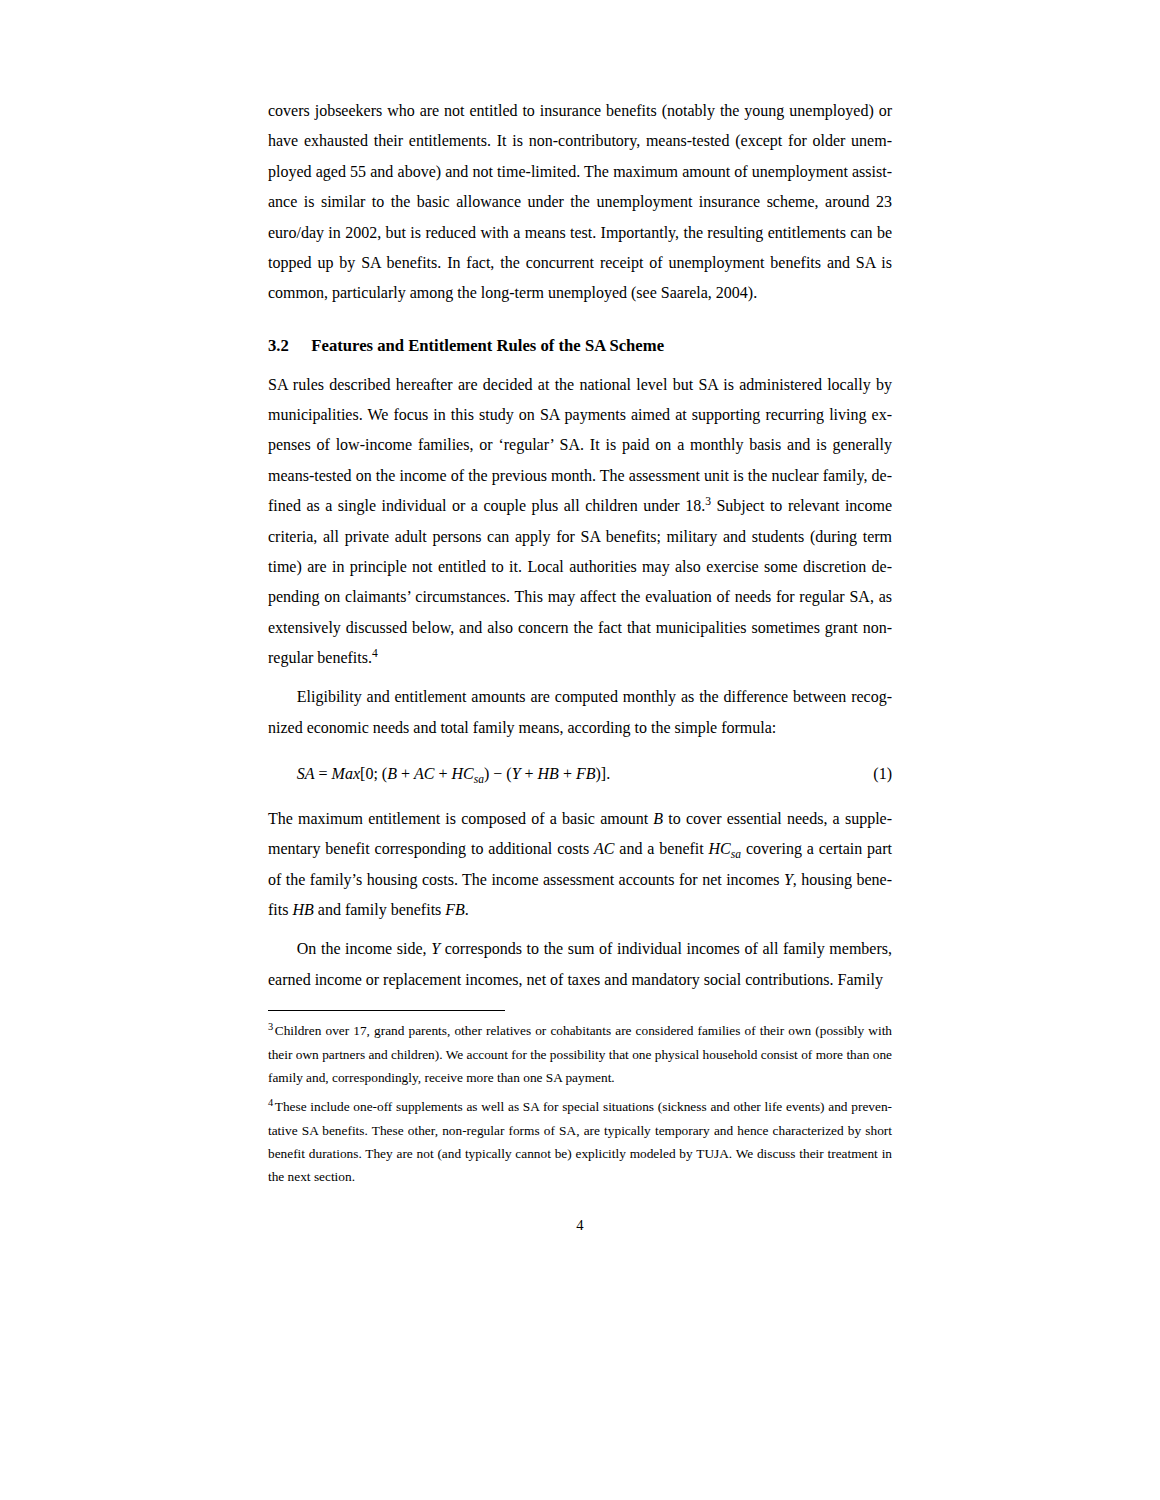covers jobseekers who are not entitled to insurance benefits (notably the young unemployed) or have exhausted their entitlements. It is non-contributory, means-tested (except for older unemployed aged 55 and above) and not time-limited. The maximum amount of unemployment assistance is similar to the basic allowance under the unemployment insurance scheme, around 23 euro/day in 2002, but is reduced with a means test. Importantly, the resulting entitlements can be topped up by SA benefits. In fact, the concurrent receipt of unemployment benefits and SA is common, particularly among the long-term unemployed (see Saarela, 2004).
3.2 Features and Entitlement Rules of the SA Scheme
SA rules described hereafter are decided at the national level but SA is administered locally by municipalities. We focus in this study on SA payments aimed at supporting recurring living expenses of low-income families, or ‘regular’ SA. It is paid on a monthly basis and is generally means-tested on the income of the previous month. The assessment unit is the nuclear family, defined as a single individual or a couple plus all children under 18.3 Subject to relevant income criteria, all private adult persons can apply for SA benefits; military and students (during term time) are in principle not entitled to it. Local authorities may also exercise some discretion depending on claimants’ circumstances. This may affect the evaluation of needs for regular SA, as extensively discussed below, and also concern the fact that municipalities sometimes grant non-regular benefits.4
Eligibility and entitlement amounts are computed monthly as the difference between recognized economic needs and total family means, according to the simple formula:
SA = Max[0; (B + AC + HCsa) − (Y + HB + FB)]. (1)
The maximum entitlement is composed of a basic amount B to cover essential needs, a supplementary benefit corresponding to additional costs AC and a benefit HCsa covering a certain part of the family’s housing costs. The income assessment accounts for net incomes Y, housing benefits HB and family benefits FB.
On the income side, Y corresponds to the sum of individual incomes of all family members, earned income or replacement incomes, net of taxes and mandatory social contributions. Family
3 Children over 17, grand parents, other relatives or cohabitants are considered families of their own (possibly with their own partners and children). We account for the possibility that one physical household consist of more than one family and, correspondingly, receive more than one SA payment.
4 These include one-off supplements as well as SA for special situations (sickness and other life events) and preventative SA benefits. These other, non-regular forms of SA, are typically temporary and hence characterized by short benefit durations. They are not (and typically cannot be) explicitly modeled by TUJA. We discuss their treatment in the next section.
4